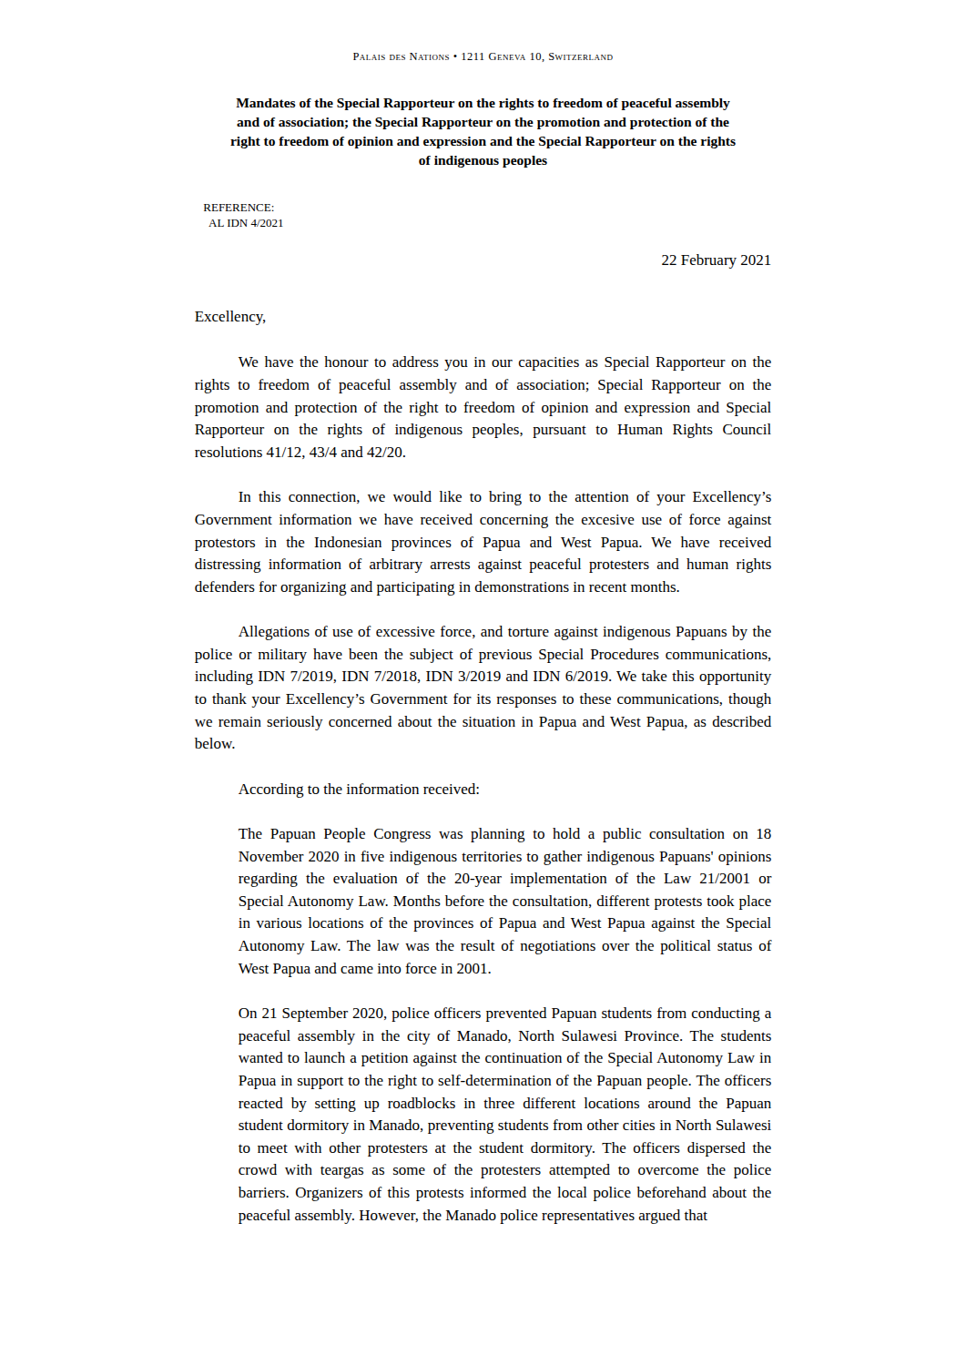Palais des Nations • 1211 Geneva 10, Switzerland
Mandates of the Special Rapporteur on the rights to freedom of peaceful assembly and of association; the Special Rapporteur on the promotion and protection of the right to freedom of opinion and expression and the Special Rapporteur on the rights of indigenous peoples
REFERENCE: AL IDN 4/2021
22 February 2021
Excellency,
We have the honour to address you in our capacities as Special Rapporteur on the rights to freedom of peaceful assembly and of association; Special Rapporteur on the promotion and protection of the right to freedom of opinion and expression and Special Rapporteur on the rights of indigenous peoples, pursuant to Human Rights Council resolutions 41/12, 43/4 and 42/20.
In this connection, we would like to bring to the attention of your Excellency’s Government information we have received concerning the excesive use of force against protestors in the Indonesian provinces of Papua and West Papua. We have received distressing information of arbitrary arrests against peaceful protesters and human rights defenders for organizing and participating in demonstrations in recent months.
Allegations of use of excessive force, and torture against indigenous Papuans by the police or military have been the subject of previous Special Procedures communications, including IDN 7/2019, IDN 7/2018, IDN 3/2019 and IDN 6/2019. We take this opportunity to thank your Excellency’s Government for its responses to these communications, though we remain seriously concerned about the situation in Papua and West Papua, as described below.
According to the information received:
The Papuan People Congress was planning to hold a public consultation on 18 November 2020 in five indigenous territories to gather indigenous Papuans' opinions regarding the evaluation of the 20-year implementation of the Law 21/2001 or Special Autonomy Law. Months before the consultation, different protests took place in various locations of the provinces of Papua and West Papua against the Special Autonomy Law. The law was the result of negotiations over the political status of West Papua and came into force in 2001.
On 21 September 2020, police officers prevented Papuan students from conducting a peaceful assembly in the city of Manado, North Sulawesi Province. The students wanted to launch a petition against the continuation of the Special Autonomy Law in Papua in support to the right to self-determination of the Papuan people. The officers reacted by setting up roadblocks in three different locations around the Papuan student dormitory in Manado, preventing students from other cities in North Sulawesi to meet with other protesters at the student dormitory. The officers dispersed the crowd with teargas as some of the protesters attempted to overcome the police barriers. Organizers of this protests informed the local police beforehand about the peaceful assembly. However, the Manado police representatives argued that